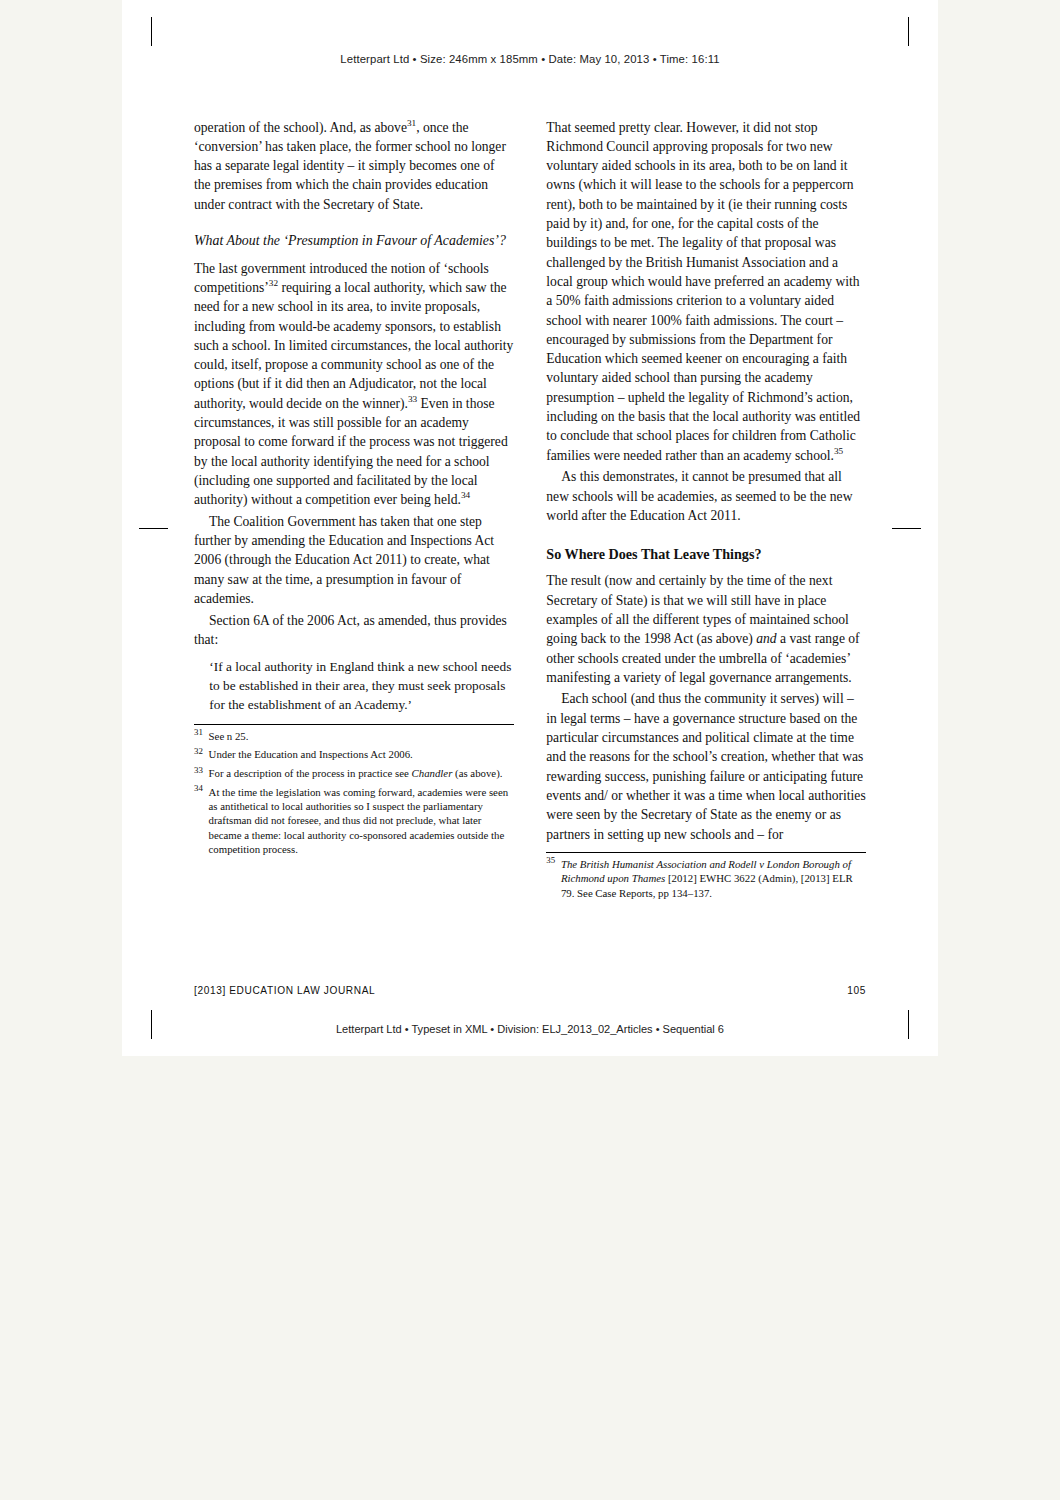Letterpart Ltd • Size: 246mm x 185mm • Date: May 10, 2013 • Time: 16:11
operation of the school). And, as above31, once the ‘conversion’ has taken place, the former school no longer has a separate legal identity – it simply becomes one of the premises from which the chain provides education under contract with the Secretary of State.
What About the ‘Presumption in Favour of Academies’?
The last government introduced the notion of ‘schools competitions’32 requiring a local authority, which saw the need for a new school in its area, to invite proposals, including from would-be academy sponsors, to establish such a school. In limited circumstances, the local authority could, itself, propose a community school as one of the options (but if it did then an Adjudicator, not the local authority, would decide on the winner).33 Even in those circumstances, it was still possible for an academy proposal to come forward if the process was not triggered by the local authority identifying the need for a school (including one supported and facilitated by the local authority) without a competition ever being held.34
The Coalition Government has taken that one step further by amending the Education and Inspections Act 2006 (through the Education Act 2011) to create, what many saw at the time, a presumption in favour of academies.
Section 6A of the 2006 Act, as amended, thus provides that:
‘If a local authority in England think a new school needs to be established in their area, they must seek proposals for the establishment of an Academy.’
31 See n 25.
32 Under the Education and Inspections Act 2006.
33 For a description of the process in practice see Chandler (as above).
34 At the time the legislation was coming forward, academies were seen as antithetical to local authorities so I suspect the parliamentary draftsman did not foresee, and thus did not preclude, what later became a theme: local authority co-sponsored academies outside the competition process.
That seemed pretty clear. However, it did not stop Richmond Council approving proposals for two new voluntary aided schools in its area, both to be on land it owns (which it will lease to the schools for a peppercorn rent), both to be maintained by it (ie their running costs paid by it) and, for one, for the capital costs of the buildings to be met. The legality of that proposal was challenged by the British Humanist Association and a local group which would have preferred an academy with a 50% faith admissions criterion to a voluntary aided school with nearer 100% faith admissions. The court – encouraged by submissions from the Department for Education which seemed keener on encouraging a faith voluntary aided school than pursing the academy presumption – upheld the legality of Richmond’s action, including on the basis that the local authority was entitled to conclude that school places for children from Catholic families were needed rather than an academy school.35
As this demonstrates, it cannot be presumed that all new schools will be academies, as seemed to be the new world after the Education Act 2011.
So Where Does That Leave Things?
The result (now and certainly by the time of the next Secretary of State) is that we will still have in place examples of all the different types of maintained school going back to the 1998 Act (as above) and a vast range of other schools created under the umbrella of ‘academies’ manifesting a variety of legal governance arrangements.
Each school (and thus the community it serves) will – in legal terms – have a governance structure based on the particular circumstances and political climate at the time and the reasons for the school’s creation, whether that was rewarding success, punishing failure or anticipating future events and/ or whether it was a time when local authorities were seen by the Secretary of State as the enemy or as partners in setting up new schools and – for
35 The British Humanist Association and Rodell v London Borough of Richmond upon Thames [2012] EWHC 3622 (Admin), [2013] ELR 79. See Case Reports, pp 134–137.
[2013] EDUCATION LAW JOURNAL 105
Letterpart Ltd • Typeset in XML • Division: ELJ_2013_02_Articles • Sequential 6